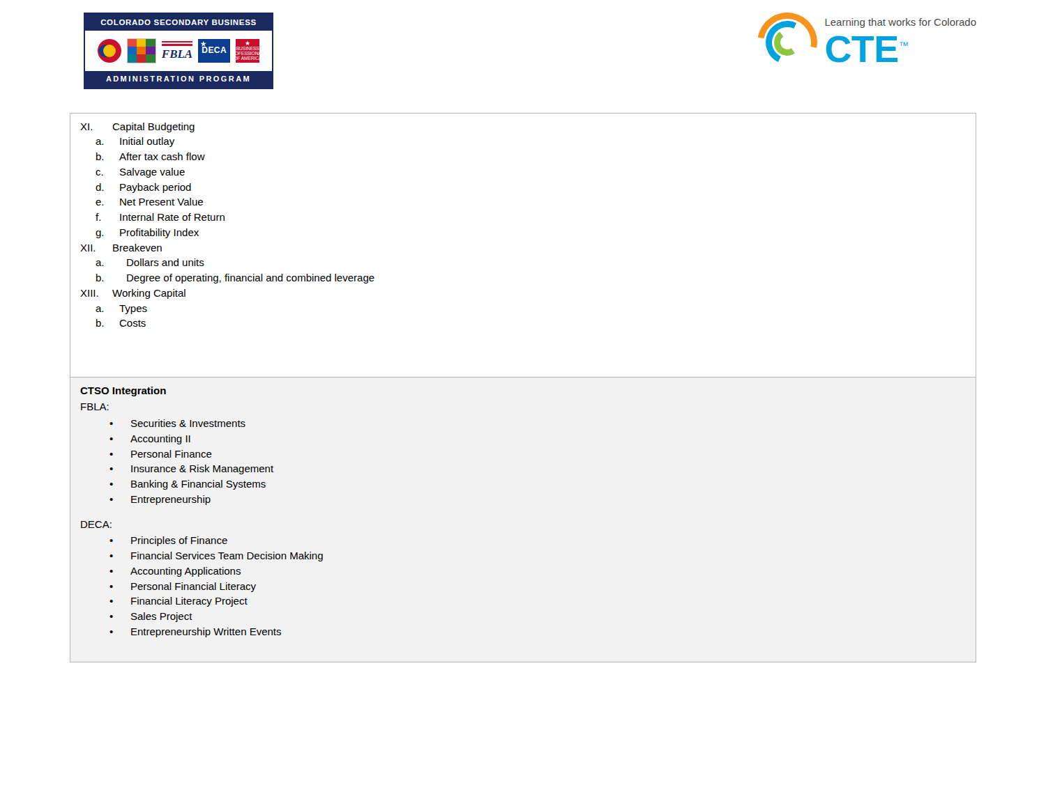COLORADO SECONDARY BUSINESS
FBLA
DECA
★
BUSINESS
PROFESSIONALS
OF AMERICA
ADMINISTRATION PROGRAM
Learning that works for Colorado
CTE™
XI. Capital Budgeting
a. Initial outlay
b. After tax cash flow
c. Salvage value
d. Payback period
e. Net Present Value
f. Internal Rate of Return
g. Profitability Index
XII. Breakeven
a. Dollars and units
b. Degree of operating, financial and combined leverage
XIII. Working Capital
a. Types
b. Costs
CTSO Integration
FBLA:
Securities & Investments
Accounting II
Personal Finance
Insurance & Risk Management
Banking & Financial Systems
Entrepreneurship
DECA:
Principles of Finance
Financial Services Team Decision Making
Accounting Applications
Personal Financial Literacy
Financial Literacy Project
Sales Project
Entrepreneurship Written Events